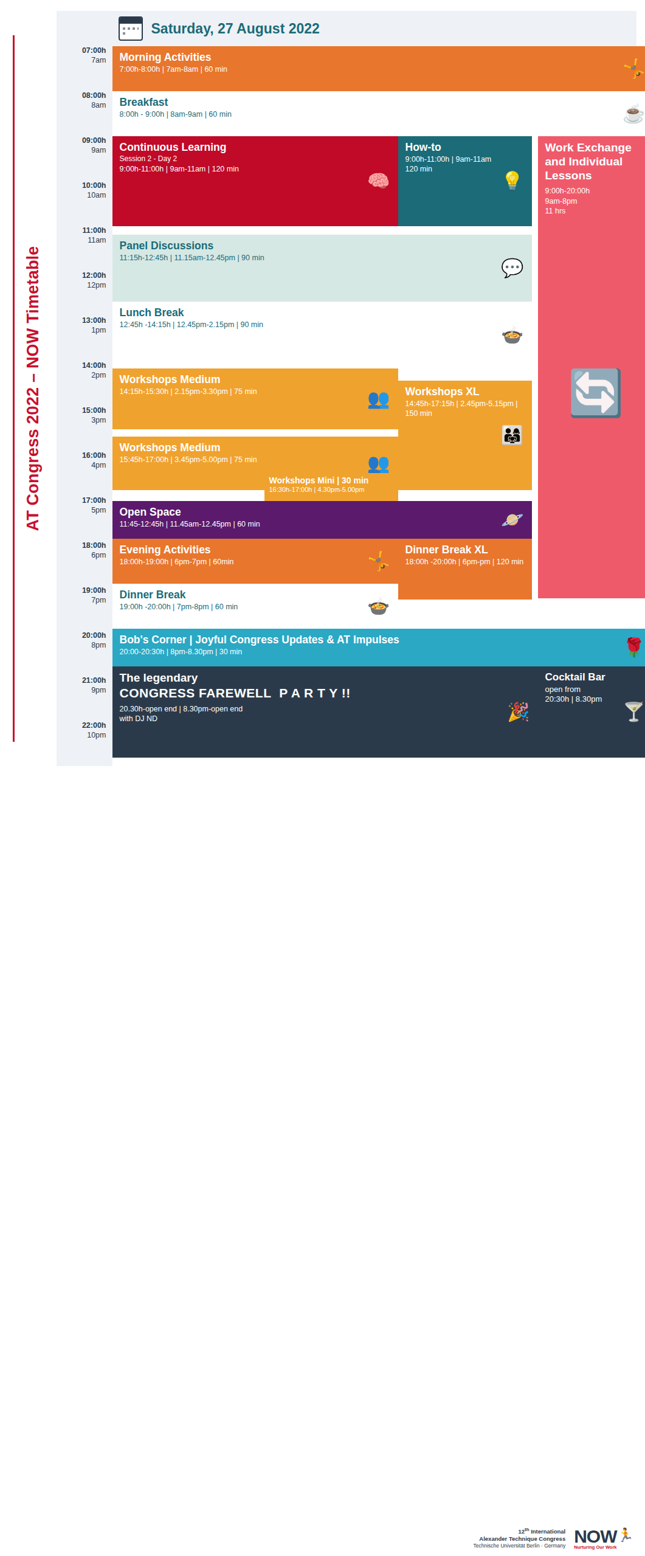AT Congress 2022 – NOW Timetable
07:00h 7am
08:00h 8am
09:00h 9am
10:00h 10am
11:00h 11am
12:00h 12pm
13:00h 1pm
14:00h 2pm
15:00h 3pm
16:00h 4pm
17:00h 5pm
18:00h 6pm
19:00h 7pm
20:00h 8pm
21:00h 9pm
22:00h 10pm
Saturday, 27 August 2022
Morning Activities
7:00h-8:00h | 7am-8am | 60 min
🤸
Breakfast
8:00h - 9:00h | 8am-9am | 60 min
☕
Continuous Learning
Session 2 - Day 2
9:00h-11:00h | 9am-11am | 120 min
🧠
How-to
9:00h-11:00h | 9am-11am
120 min
💡
Work Exchange and Individual Lessons
9:00h-20:00h
9am-8pm
11 hrs
🔄
Panel Discussions
11:15h-12:45h | 11.15am-12.45pm | 90 min
💬
Lunch Break
12:45h -14:15h | 12.45pm-2.15pm | 90 min
🍲
Workshops Medium
14:15h-15:30h | 2.15pm-3.30pm | 75 min
👥
Workshops XL
14:45h-17:15h | 2.45pm-5.15pm | 150 min
👨‍👩‍👧
Workshops Medium
15:45h-17:00h | 3.45pm-5.00pm | 75 min
👥
Workshops Mini | 30 min
16:30h-17:00h | 4.30pm-5.00pm
Open Space
11:45-12:45h | 11.45am-12.45pm | 60 min
🪐
Evening Activities
18:00h-19:00h | 6pm-7pm | 60min
🤸
Dinner Break XL
18:00h -20:00h | 6pm-pm | 120 min
Dinner Break
19:00h -20:00h | 7pm-8pm | 60 min
🍲
Bob's Corner | Joyful Congress Updates & AT Impulses
20:00-20:30h | 8pm-8.30pm | 30 min
🌹
The legendary
CONGRESS FAREWELL P A R T Y !!
20.30h-open end | 8.30pm-open end
with DJ ND
🎉
Cocktail Bar
open from
20:30h | 8.30pm
🍸
12th International Alexander Technique Congress Technische Universität Berlin · Germany
NOWNurturing Our Work